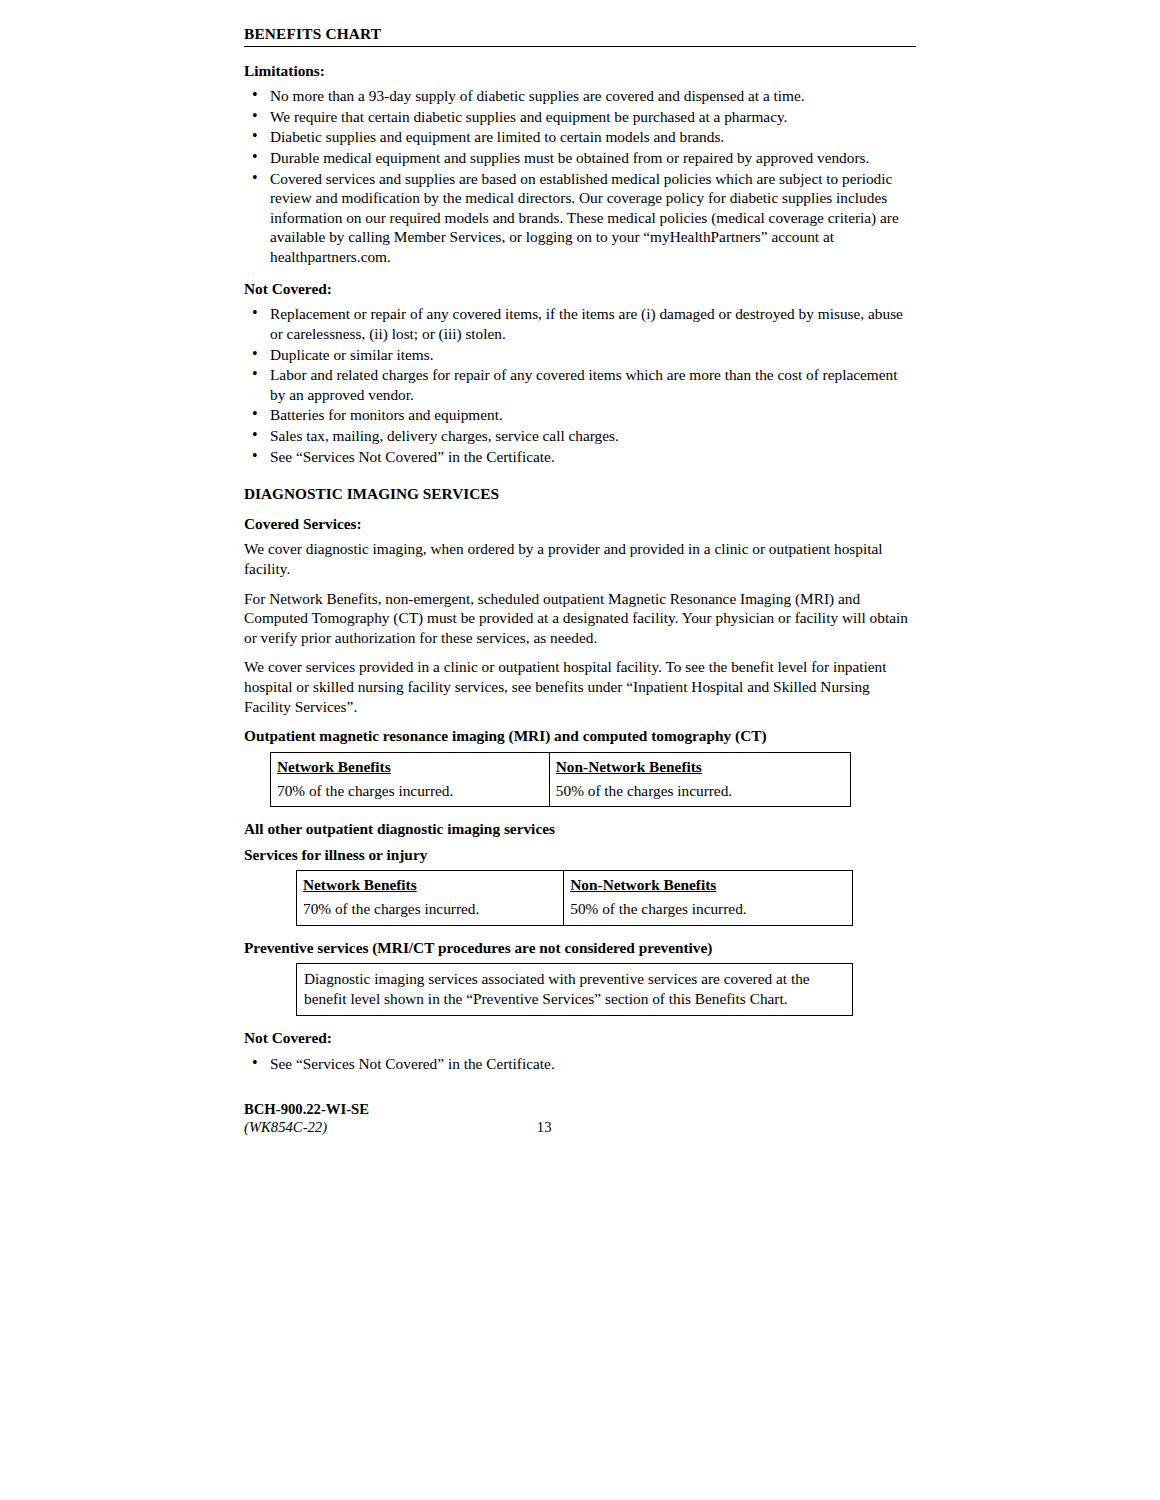BENEFITS CHART
Limitations:
No more than a 93-day supply of diabetic supplies are covered and dispensed at a time.
We require that certain diabetic supplies and equipment be purchased at a pharmacy.
Diabetic supplies and equipment are limited to certain models and brands.
Durable medical equipment and supplies must be obtained from or repaired by approved vendors.
Covered services and supplies are based on established medical policies which are subject to periodic review and modification by the medical directors. Our coverage policy for diabetic supplies includes information on our required models and brands. These medical policies (medical coverage criteria) are available by calling Member Services, or logging on to your “myHealthPartners” account at healthpartners.com.
Not Covered:
Replacement or repair of any covered items, if the items are (i) damaged or destroyed by misuse, abuse or carelessness, (ii) lost; or (iii) stolen.
Duplicate or similar items.
Labor and related charges for repair of any covered items which are more than the cost of replacement by an approved vendor.
Batteries for monitors and equipment.
Sales tax, mailing, delivery charges, service call charges.
See “Services Not Covered” in the Certificate.
DIAGNOSTIC IMAGING SERVICES
Covered Services:
We cover diagnostic imaging, when ordered by a provider and provided in a clinic or outpatient hospital facility.
For Network Benefits, non-emergent, scheduled outpatient Magnetic Resonance Imaging (MRI) and Computed Tomography (CT) must be provided at a designated facility. Your physician or facility will obtain or verify prior authorization for these services, as needed.
We cover services provided in a clinic or outpatient hospital facility. To see the benefit level for inpatient hospital or skilled nursing facility services, see benefits under “Inpatient Hospital and Skilled Nursing Facility Services”.
Outpatient magnetic resonance imaging (MRI) and computed tomography (CT)
| Network Benefits 70% of the charges incurred. | Non-Network Benefits 50% of the charges incurred. |
All other outpatient diagnostic imaging services
Services for illness or injury
| Network Benefits 70% of the charges incurred. | Non-Network Benefits 50% of the charges incurred. |
Preventive services (MRI/CT procedures are not considered preventive)
| Diagnostic imaging services associated with preventive services are covered at the benefit level shown in the “Preventive Services” section of this Benefits Chart. |
Not Covered:
See “Services Not Covered” in the Certificate.
BCH-900.22-WI-SE
(WK854C-22)13